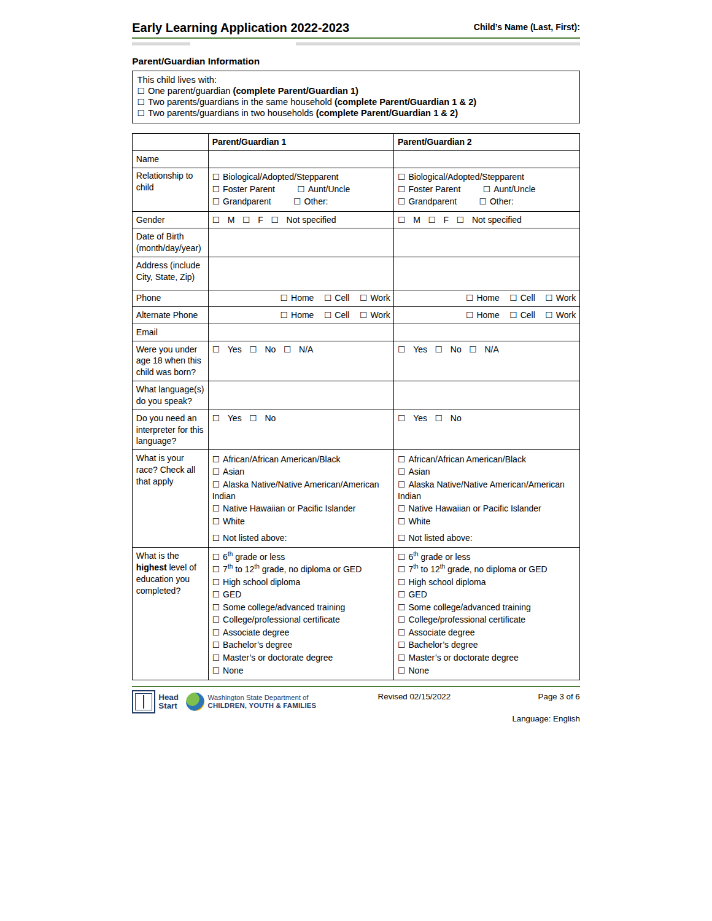Early Learning Application 2022-2023
Child’s Name (Last, First):
Parent/Guardian Information
This child lives with:
☐One parent/guardian (complete Parent/Guardian 1)
☐Two parents/guardians in the same household (complete Parent/Guardian 1 & 2)
☐Two parents/guardians in two households (complete Parent/Guardian 1 & 2)
| | Parent/Guardian 1 | Parent/Guardian 2 |
| --- | --- | --- |
| Name | | |
| Relationship to child | ☐ Biological/Adopted/Stepparent ☐ Foster Parent ☐ Aunt/Uncle ☐ Grandparent ☐ Other: | ☐ Biological/Adopted/Stepparent ☐ Foster Parent ☐ Aunt/Uncle ☐ Grandparent ☐ Other: |
| Gender | ☐ M ☐ F ☐ Not specified | ☐ M ☐ F ☐ Not specified |
| Date of Birth (month/day/year) | | |
| Address (include City, State, Zip) | | |
| Phone | ☐ Home ☐ Cell ☐ Work | ☐ Home ☐ Cell ☐ Work |
| Alternate Phone | ☐ Home ☐ Cell ☐ Work | ☐ Home ☐ Cell ☐ Work |
| Email | | |
| Were you under age 18 when this child was born? | ☐ Yes ☐ No ☐ N/A | ☐ Yes ☐ No ☐ N/A |
| What language(s) do you speak? | | |
| Do you need an interpreter for this language? | ☐ Yes ☐ No | ☐ Yes ☐ No |
| What is your race? Check all that apply | ☐ African/African American/Black ☐ Asian ☐ Alaska Native/Native American/American Indian ☐ Native Hawaiian or Pacific Islander ☐ White ☐ Not listed above: | ☐ African/African American/Black ☐ Asian ☐ Alaska Native/Native American/American Indian ☐ Native Hawaiian or Pacific Islander ☐ White ☐ Not listed above: |
| What is the highest level of education you completed? | ☐ 6 th grade or less ☐ 7 th to 12 th grade, no diploma or GED ☐ High school diploma ☐ GED ☐ Some college/advanced training ☐ College/professional certificate ☐ Associate degree ☐ Bachelor’s degree ☐ Master’s or doctorate degree ☐ None | ☐ 6 th grade or less ☐ 7 th to 12 th grade, no diploma or GED ☐ High school diploma ☐ GED ☐ Some college/advanced training ☐ College/professional certificate ☐ Associate degree ☐ Bachelor’s degree ☐ Master’s or doctorate degree ☐ None |
Head
Start
Washington State Department of
CHILDREN, YOUTH & FAMILIES
Revised 02/15/2022
Page 3 of 6
Language: English